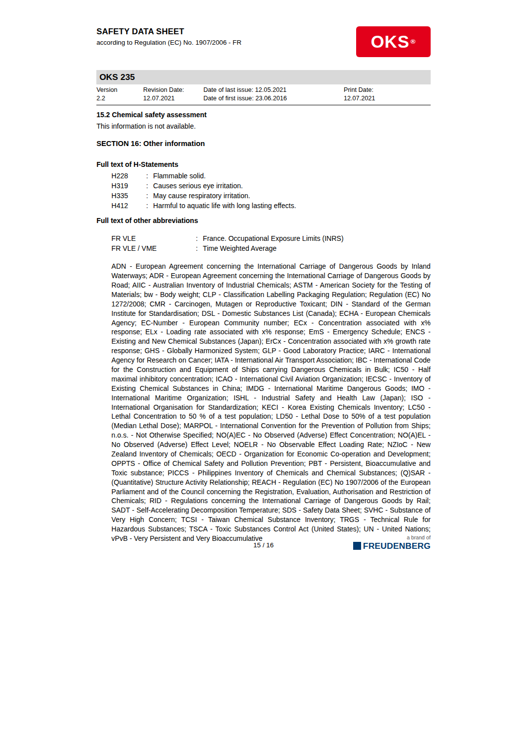SAFETY DATA SHEET
according to Regulation (EC) No. 1907/2006 - FR
OKS®
OKS 235
| Version 2.2 | Revision Date: 12.07.2021 | Date of last issue: 12.05.2021 Date of first issue: 23.06.2016 | Print Date: 12.07.2021 |
15.2 Chemical safety assessment
This information is not available.
SECTION 16: Other information
Full text of H-Statements
| H228 | : | Flammable solid. |
| H319 | : | Causes serious eye irritation. |
| H335 | : | May cause respiratory irritation. |
| H412 | : | Harmful to aquatic life with long lasting effects. |
Full text of other abbreviations
| FR VLE | : | France. Occupational Exposure Limits (INRS) |
| FR VLE / VME | : | Time Weighted Average |
ADN - European Agreement concerning the International Carriage of Dangerous Goods by Inland Waterways; ADR - European Agreement concerning the International Carriage of Dangerous Goods by Road; AIIC - Australian Inventory of Industrial Chemicals; ASTM - American Society for the Testing of Materials; bw - Body weight; CLP - Classification Labelling Packaging Regulation; Regulation (EC) No 1272/2008; CMR - Carcinogen, Mutagen or Reproductive Toxicant; DIN - Standard of the German Institute for Standardisation; DSL - Domestic Substances List (Canada); ECHA - European Chemicals Agency; EC-Number - European Community number; ECx - Concentration associated with x% response; ELx - Loading rate associated with x% response; EmS - Emergency Schedule; ENCS - Existing and New Chemical Substances (Japan); ErCx - Concentration associated with x% growth rate response; GHS - Globally Harmonized System; GLP - Good Laboratory Practice; IARC - International Agency for Research on Cancer; IATA - International Air Transport Association; IBC - International Code for the Construction and Equipment of Ships carrying Dangerous Chemicals in Bulk; IC50 - Half maximal inhibitory concentration; ICAO - International Civil Aviation Organization; IECSC - Inventory of Existing Chemical Substances in China; IMDG - International Maritime Dangerous Goods; IMO - International Maritime Organization; ISHL - Industrial Safety and Health Law (Japan); ISO - International Organisation for Standardization; KECI - Korea Existing Chemicals Inventory; LC50 - Lethal Concentration to 50 % of a test population; LD50 - Lethal Dose to 50% of a test population (Median Lethal Dose); MARPOL - International Convention for the Prevention of Pollution from Ships; n.o.s. - Not Otherwise Specified; NO(A)EC - No Observed (Adverse) Effect Concentration; NO(A)EL - No Observed (Adverse) Effect Level; NOELR - No Observable Effect Loading Rate; NZIoC - New Zealand Inventory of Chemicals; OECD - Organization for Economic Co-operation and Development; OPPTS - Office of Chemical Safety and Pollution Prevention; PBT - Persistent, Bioaccumulative and Toxic substance; PICCS - Philippines Inventory of Chemicals and Chemical Substances; (Q)SAR - (Quantitative) Structure Activity Relationship; REACH - Regulation (EC) No 1907/2006 of the European Parliament and of the Council concerning the Registration, Evaluation, Authorisation and Restriction of Chemicals; RID - Regulations concerning the International Carriage of Dangerous Goods by Rail; SADT - Self-Accelerating Decomposition Temperature; SDS - Safety Data Sheet; SVHC - Substance of Very High Concern; TCSI - Taiwan Chemical Substance Inventory; TRGS - Technical Rule for Hazardous Substances; TSCA - Toxic Substances Control Act (United States); UN - United Nations; vPvB - Very Persistent and Very Bioaccumulative
15 / 16
a brand of
FREUDENBERG